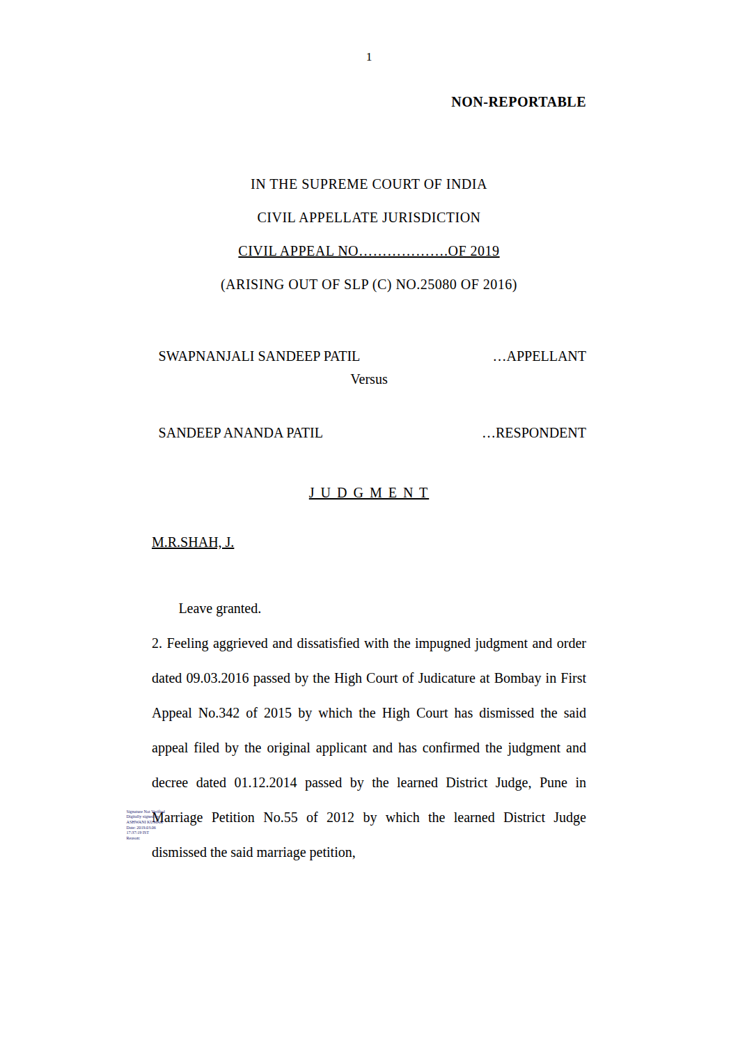1
NON-REPORTABLE
IN THE SUPREME COURT OF INDIA
CIVIL APPELLATE JURISDICTION
CIVIL APPEAL NO……………….OF 2019
(ARISING OUT OF SLP (C) NO.25080 OF 2016)
SWAPNANJALI SANDEEP PATIL …APPELLANT
Versus
SANDEEP ANANDA PATIL …RESPONDENT
J U D G M E N T
M.R.SHAH, J.
Leave granted.
2. Feeling aggrieved and dissatisfied with the impugned judgment and order dated 09.03.2016 passed by the High Court of Judicature at Bombay in First Appeal No.342 of 2015 by which the High Court has dismissed the said appeal filed by the original applicant and has confirmed the judgment and decree dated 01.12.2014 passed by the learned District Judge, Pune in Marriage Petition No.55 of 2012 by which the learned District Judge dismissed the said marriage petition,
Signature Not Verified
Digitally signed by
ASHWANI KUMAR
Date: 2019.03.06
17:37:19 IST
Reason: